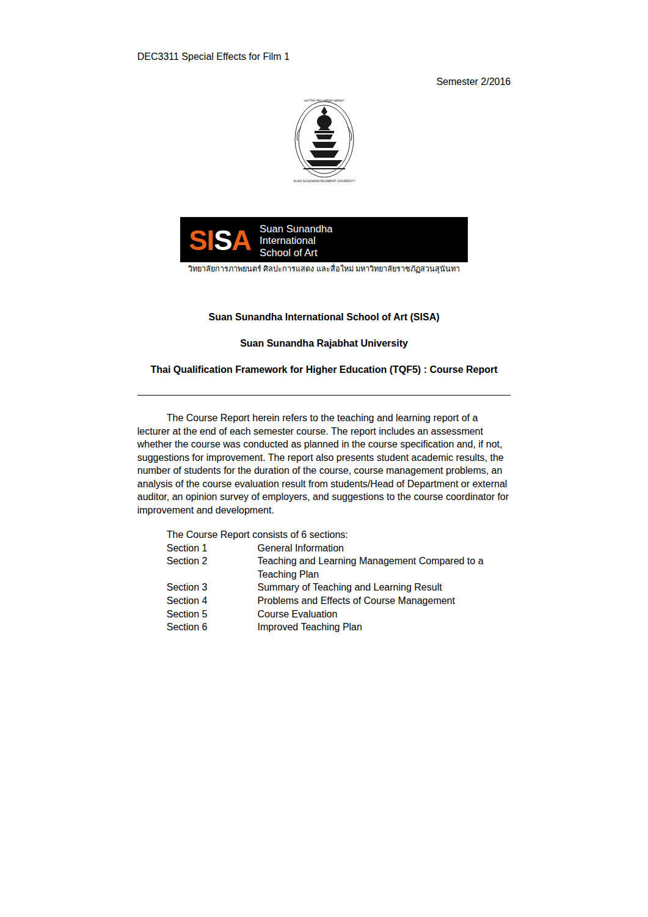DEC3311 Special Effects for Film 1
Semester 2/2016
มหาวิทยาลัยราชภัฏสวนสุนันทา SUAN SUNANDHA RAJABHAT UNIVERSITY
SISA
Suan Sunandha
International
School of Art
วิทยาลัยการภาพยนตร์ ศิลปะการแสดง และสื่อใหม่ มหาวิทยาลัยราชภัฏสวนสุนันทา
Suan Sunandha International School of Art (SISA)
Suan Sunandha Rajabhat University
Thai Qualification Framework for Higher Education (TQF5) : Course Report
The Course Report herein refers to the teaching and learning report of a lecturer at the end of each semester course. The report includes an assessment whether the course was conducted as planned in the course specification and, if not, suggestions for improvement. The report also presents student academic results, the number of students for the duration of the course, course management problems, an analysis of the course evaluation result from students/Head of Department or external auditor, an opinion survey of employers, and suggestions to the course coordinator for improvement and development.
The Course Report consists of 6 sections:
| Section 1 | General Information |
| Section 2 | Teaching and Learning Management Compared to a Teaching Plan |
| Section 3 | Summary of Teaching and Learning Result |
| Section 4 | Problems and Effects of Course Management |
| Section 5 | Course Evaluation |
| Section 6 | Improved Teaching Plan |